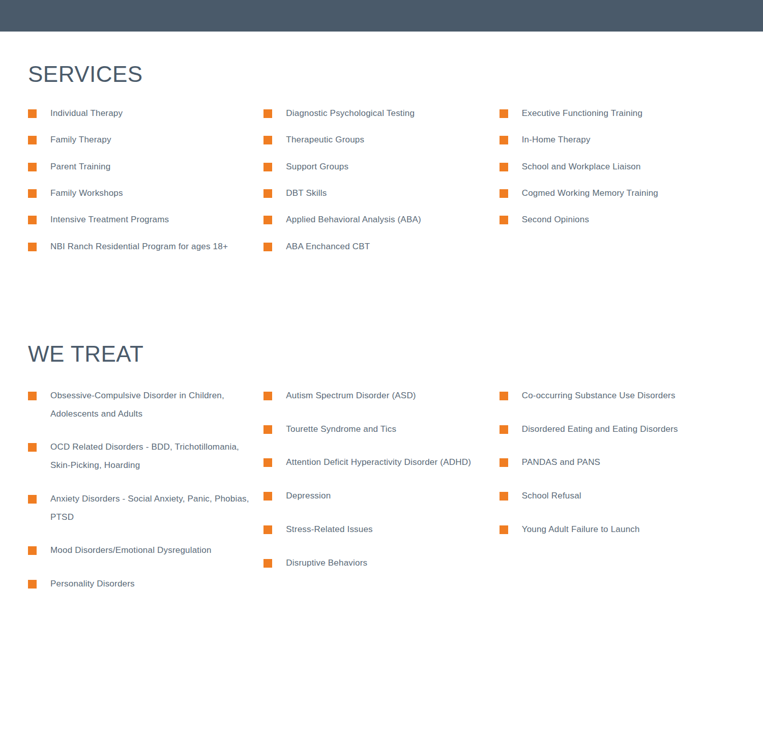SERVICES
Individual Therapy
Family Therapy
Parent Training
Family Workshops
Intensive Treatment Programs
NBI Ranch Residential Program for ages 18+
Diagnostic Psychological Testing
Therapeutic Groups
Support Groups
DBT Skills
Applied Behavioral Analysis (ABA)
ABA Enchanced CBT
Executive Functioning Training
In-Home Therapy
School and Workplace Liaison
Cogmed Working Memory Training
Second Opinions
WE TREAT
Obsessive-Compulsive Disorder in Children, Adolescents and Adults
OCD Related Disorders - BDD, Trichotillomania, Skin-Picking, Hoarding
Anxiety Disorders - Social Anxiety, Panic, Phobias, PTSD
Mood Disorders/Emotional Dysregulation
Personality Disorders
Autism Spectrum Disorder (ASD)
Tourette Syndrome and Tics
Attention Deficit Hyperactivity Disorder (ADHD)
Depression
Stress-Related Issues
Disruptive Behaviors
Co-occurring Substance Use Disorders
Disordered Eating and Eating Disorders
PANDAS and PANS
School Refusal
Young Adult Failure to Launch